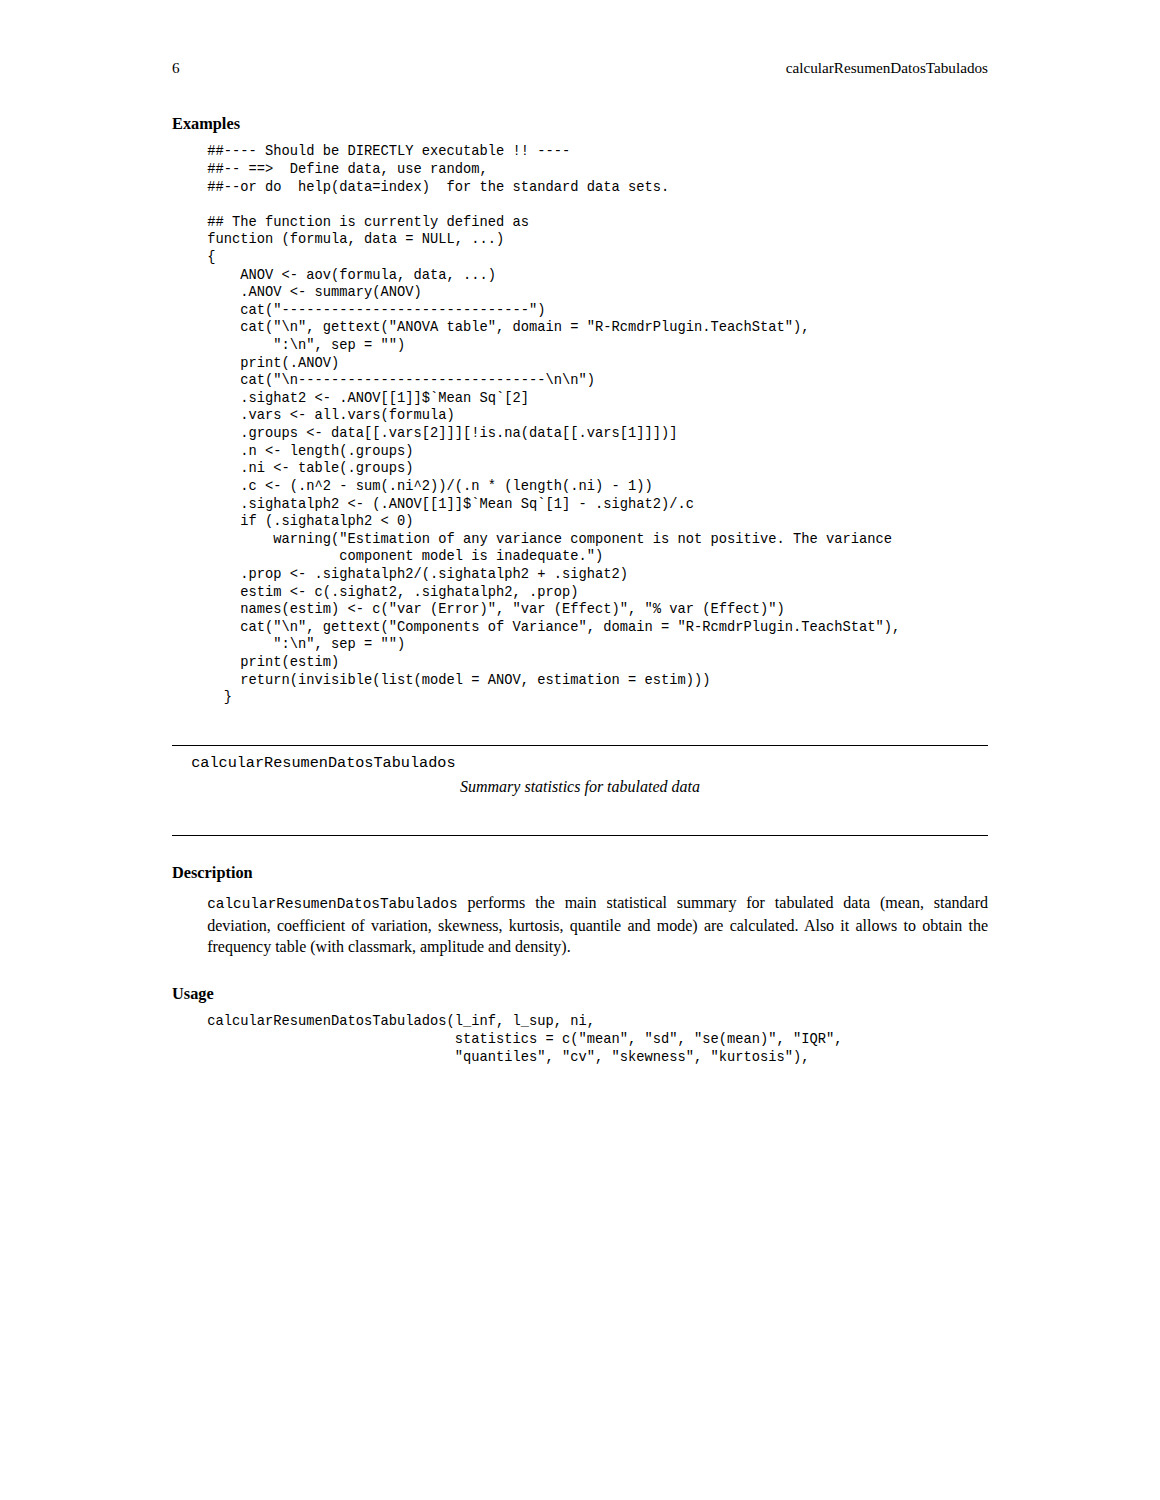6 calcularResumenDatosTabulados
Examples
##---- Should be DIRECTLY executable !! ----
##-- ==>  Define data, use random,
##--or do  help(data=index)  for the standard data sets.

## The function is currently defined as
function (formula, data = NULL, ...)
{
    ANOV <- aov(formula, data, ...)
    .ANOV <- summary(ANOV)
    cat("------------------------------")
    cat("\n", gettext("ANOVA table", domain = "R-RcmdrPlugin.TeachStat"),
        ":\n", sep = "")
    print(.ANOV)
    cat("\n------------------------------\n\n")
    .sighat2 <- .ANOV[[1]]$`Mean Sq`[2]
    .vars <- all.vars(formula)
    .groups <- data[[.vars[2]]][!is.na(data[[.vars[1]]])]
    .n <- length(.groups)
    .ni <- table(.groups)
    .c <- (.n^2 - sum(.ni^2))/(.n * (length(.ni) - 1))
    .sighatalph2 <- (.ANOV[[1]]$`Mean Sq`[1] - .sighat2)/.c
    if (.sighatalph2 < 0)
        warning("Estimation of any variance component is not positive. The variance
                component model is inadequate.")
    .prop <- .sighatalph2/(.sighatalph2 + .sighat2)
    estim <- c(.sighat2, .sighatalph2, .prop)
    names(estim) <- c("var (Error)", "var (Effect)", "% var (Effect)")
    cat("\n", gettext("Components of Variance", domain = "R-RcmdrPlugin.TeachStat"),
        ":\n", sep = "")
    print(estim)
    return(invisible(list(model = ANOV, estimation = estim)))
  }
calcularResumenDatosTabulados
Summary statistics for tabulated data
Description
calcularResumenDatosTabulados performs the main statistical summary for tabulated data (mean, standard deviation, coefficient of variation, skewness, kurtosis, quantile and mode) are calculated. Also it allows to obtain the frequency table (with classmark, amplitude and density).
Usage
calcularResumenDatosTabulados(l_inf, l_sup, ni,
                              statistics = c("mean", "sd", "se(mean)", "IQR",
                              "quantiles", "cv", "skewness", "kurtosis"),